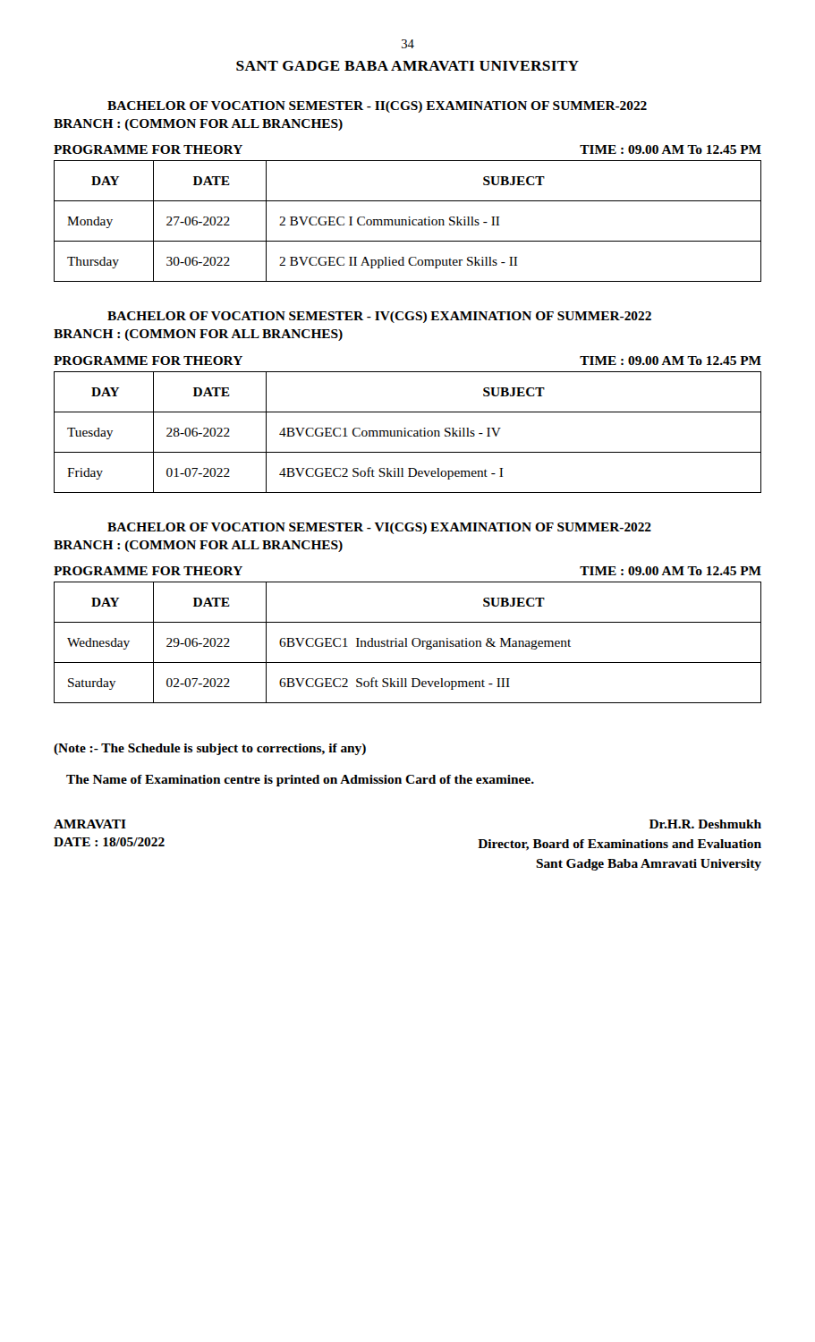34
SANT GADGE BABA AMRAVATI UNIVERSITY
BACHELOR OF VOCATION SEMESTER - II(CGS) EXAMINATION OF SUMMER-2022
BRANCH : (COMMON FOR ALL BRANCHES)
PROGRAMME FOR THEORY TIME : 09.00 AM To 12.45 PM
| DAY | DATE | SUBJECT |
| --- | --- | --- |
| Monday | 27-06-2022 | 2 BVCGEC I Communication Skills - II |
| Thursday | 30-06-2022 | 2 BVCGEC II Applied Computer Skills - II |
BACHELOR OF VOCATION SEMESTER - IV(CGS) EXAMINATION OF SUMMER-2022
BRANCH : (COMMON FOR ALL BRANCHES)
PROGRAMME FOR THEORY TIME : 09.00 AM To 12.45 PM
| DAY | DATE | SUBJECT |
| --- | --- | --- |
| Tuesday | 28-06-2022 | 4BVCGEC1 Communication Skills - IV |
| Friday | 01-07-2022 | 4BVCGEC2 Soft Skill Developement - I |
BACHELOR OF VOCATION SEMESTER - VI(CGS) EXAMINATION OF SUMMER-2022
BRANCH : (COMMON FOR ALL BRANCHES)
PROGRAMME FOR THEORY TIME : 09.00 AM To 12.45 PM
| DAY | DATE | SUBJECT |
| --- | --- | --- |
| Wednesday | 29-06-2022 | 6BVCGEC1 Industrial Organisation & Management |
| Saturday | 02-07-2022 | 6BVCGEC2 Soft Skill Development - III |
(Note :- The Schedule is subject to corrections, if any)
The Name of Examination centre is printed on Admission Card of the examinee.
AMRAVATI
DATE : 18/05/2022
Dr.H.R. Deshmukh
Director, Board of Examinations and Evaluation
Sant Gadge Baba Amravati University